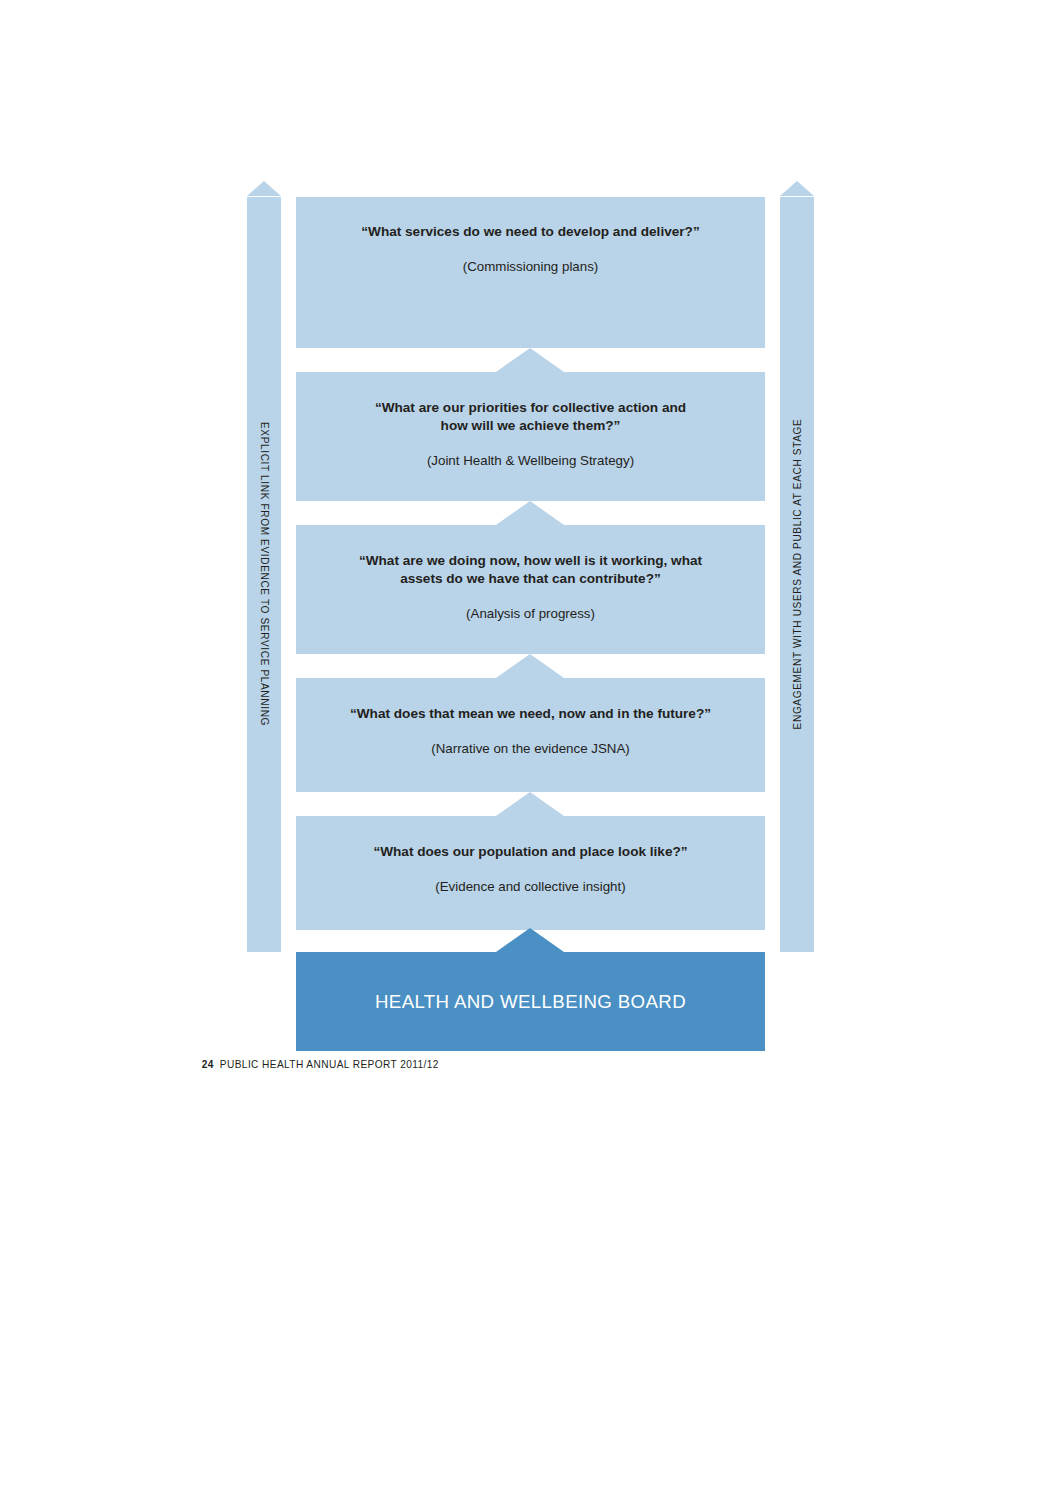EXPLICIT LINK FROM EVIDENCE TO SERVICE PLANNING
ENGAGEMENT WITH USERS AND PUBLIC AT EACH STAGE
“What services do we need to develop and deliver?”
(Commissioning plans)
“What are our priorities for collective action and
how will we achieve them?”
(Joint Health & Wellbeing Strategy)
“What are we doing now, how well is it working, what
assets do we have that can contribute?”
(Analysis of progress)
“What does that mean we need, now and in the future?”
(Narrative on the evidence JSNA)
“What does our population and place look like?”
(Evidence and collective insight)
HEALTH AND WELLBEING BOARD
24 PUBLIC HEALTH ANNUAL REPORT 2011/12